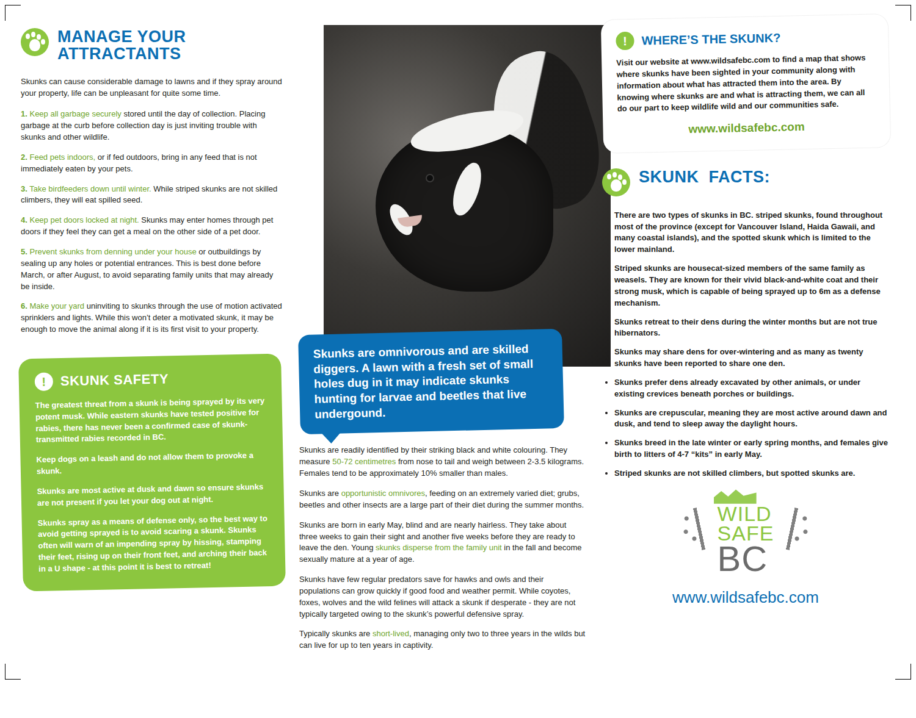Manage your
attractants
Skunks can cause considerable damage to lawns and if they spray around your property, life can be unpleasant for quite some time.
1. Keep all garbage securely stored until the day of collection. Placing garbage at the curb before collection day is just inviting trouble with skunks and other wildlife.
2. Feed pets indoors, or if fed outdoors, bring in any feed that is not immediately eaten by your pets.
3. Take birdfeeders down until winter. While striped skunks are not skilled climbers, they will eat spilled seed.
4. Keep pet doors locked at night. Skunks may enter homes through pet doors if they feel they can get a meal on the other side of a pet door.
5. Prevent skunks from denning under your house or outbuildings by sealing up any holes or potential entrances. This is best done before March, or after August, to avoid separating family units that may already be inside.
6. Make your yard uninviting to skunks through the use of motion activated sprinklers and lights. While this won’t deter a motivated skunk, it may be enough to move the animal along if it is its first visit to your property.
! Skunk safety
The greatest threat from a skunk is being sprayed by its very potent musk. While eastern skunks have tested positive for rabies, there has never been a confirmed case of skunk-transmitted rabies recorded in BC.
Keep dogs on a leash and do not allow them to provoke a skunk.
Skunks are most active at dusk and dawn so ensure skunks are not present if you let your dog out at night.
Skunks spray as a means of defense only, so the best way to avoid getting sprayed is to avoid scaring a skunk. Skunks often will warn of an impending spray by hissing, stamping their feet, rising up on their front feet, and arching their back in a U shape - at this point it is best to retreat!
Skunks are omnivorous and are skilled diggers. A lawn with a fresh set of small holes dug in it may indicate skunks hunting for larvae and beetles that live undergound.
Skunks are readily identified by their striking black and white colouring. They measure 50-72 centimetres from nose to tail and weigh between 2-3.5 kilograms. Females tend to be approximately 10% smaller than males.
Skunks are opportunistic omnivores, feeding on an extremely varied diet; grubs, beetles and other insects are a large part of their diet during the summer months.
Skunks are born in early May, blind and are nearly hairless. They take about three weeks to gain their sight and another five weeks before they are ready to leave the den. Young skunks disperse from the family unit in the fall and become sexually mature at a year of age.
Skunks have few regular predators save for hawks and owls and their populations can grow quickly if good food and weather permit. While coyotes, foxes, wolves and the wild felines will attack a skunk if desperate - they are not typically targeted owing to the skunk’s powerful defensive spray.
Typically skunks are short-lived, managing only two to three years in the wilds but can live for up to ten years in captivity.
! Where’s the skunk?
Visit our website at www.wildsafebc.com to find a map that shows where skunks have been sighted in your community along with information about what has attracted them into the area. By knowing where skunks are and what is attracting them, we can all do our part to keep wildlife wild and our communities safe.
www.wildsafebc.com
Skunk facts:
There are two types of skunks in BC. striped skunks, found throughout most of the province (except for Vancouver Island, Haida Gawaii, and many coastal islands), and the spotted skunk which is limited to the lower mainland.
Striped skunks are housecat-sized members of the same family as weasels. They are known for their vivid black-and-white coat and their strong musk, which is capable of being sprayed up to 6m as a defense mechanism.
Skunks retreat to their dens during the winter months but are not true hibernators.
Skunks may share dens for over-wintering and as many as twenty skunks have been reported to share one den.
Skunks prefer dens already excavated by other animals, or under existing crevices beneath porches or buildings.
Skunks are crepuscular, meaning they are most active around dawn and dusk, and tend to sleep away the daylight hours.
Skunks breed in the late winter or early spring months, and females give birth to litters of 4-7 “kits” in early May.
Striped skunks are not skilled climbers, but spotted skunks are.
WILD
SAFE
BC
www.wildsafebc.com